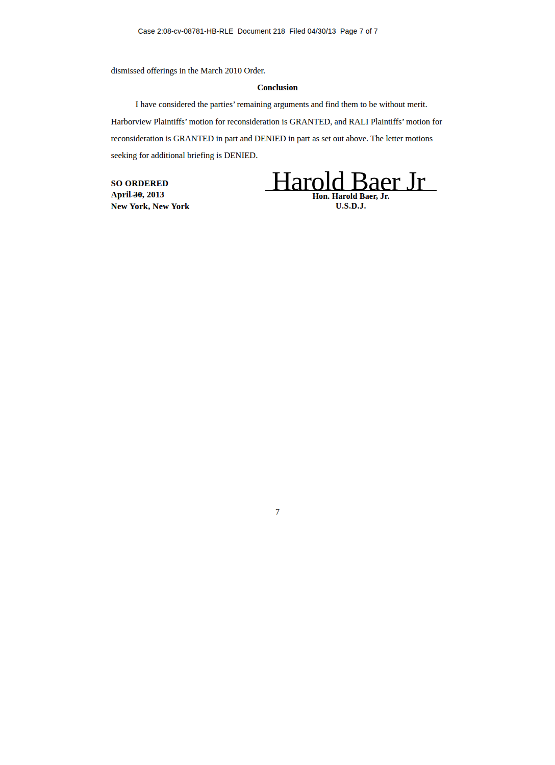Case 2:08-cv-08781-HB-RLE Document 218 Filed 04/30/13 Page 7 of 7
dismissed offerings in the March 2010 Order.
Conclusion
I have considered the parties’ remaining arguments and find them to be without merit. Harborview Plaintiffs’ motion for reconsideration is GRANTED, and RALI Plaintiffs’ motion for reconsideration is GRANTED in part and DENIED in part as set out above. The letter motions seeking for additional briefing is DENIED.
SO ORDERED
April 30, 2013
New York, New York
Harold Baer Jr
Hon. Harold Baer, Jr.
U.S.D.J.
7